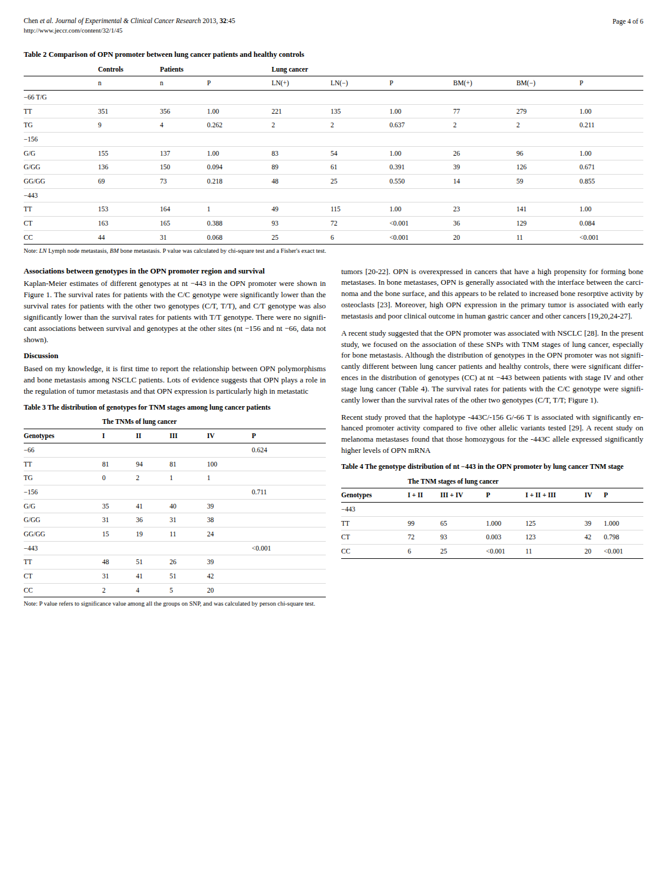Chen et al. Journal of Experimental & Clinical Cancer Research 2013, 32:45
http://www.jeccr.com/content/32/1/45
Page 4 of 6
Table 2 Comparison of OPN promoter between lung cancer patients and healthy controls
| | Controls | Patients | Lung cancer |
| --- | --- | --- | --- |
| | n | n | P | LN(+) | LN(−) | P | BM(+) | BM(−) | P |
| −66 T/G | | | | | | | | | |
| TT | 351 | 356 | 1.00 | 221 | 135 | 1.00 | 77 | 279 | 1.00 |
| TG | 9 | 4 | 0.262 | 2 | 2 | 0.637 | 2 | 2 | 0.211 |
| −156 | | | | | | | | | |
| G/G | 155 | 137 | 1.00 | 83 | 54 | 1.00 | 26 | 96 | 1.00 |
| G/GG | 136 | 150 | 0.094 | 89 | 61 | 0.391 | 39 | 126 | 0.671 |
| GG/GG | 69 | 73 | 0.218 | 48 | 25 | 0.550 | 14 | 59 | 0.855 |
| −443 | | | | | | | | | |
| TT | 153 | 164 | 1 | 49 | 115 | 1.00 | 23 | 141 | 1.00 |
| CT | 163 | 165 | 0.388 | 93 | 72 | <0.001 | 36 | 129 | 0.084 |
| CC | 44 | 31 | 0.068 | 25 | 6 | <0.001 | 20 | 11 | <0.001 |
Note: LN Lymph node metastasis, BM bone metastasis. P value was calculated by chi-square test and a Fisher's exact test.
Associations between genotypes in the OPN promoter region and survival
Kaplan-Meier estimates of different genotypes at nt −443 in the OPN promoter were shown in Figure 1. The survival rates for patients with the C/C genotype were significantly lower than the survival rates for patients with the other two genotypes (C/T, T/T), and C/T genotype was also significantly lower than the survival rates for patients with T/T genotype. There were no significant associations between survival and genotypes at the other sites (nt −156 and nt −66, data not shown).
Discussion
Based on my knowledge, it is first time to report the relationship between OPN polymorphisms and bone metastasis among NSCLC patients. Lots of evidence suggests that OPN plays a role in the regulation of tumor metastasis and that OPN expression is particularly high in metastatic
Table 3 The distribution of genotypes for TNM stages among lung cancer patients
| | The TNMs of lung cancer |
| --- | --- |
| Genotypes | I | II | III | IV | P |
| −66 | | | | | 0.624 |
| TT | 81 | 94 | 81 | 100 | |
| TG | 0 | 2 | 1 | 1 | |
| −156 | | | | | 0.711 |
| G/G | 35 | 41 | 40 | 39 | |
| G/GG | 31 | 36 | 31 | 38 | |
| GG/GG | 15 | 19 | 11 | 24 | |
| −443 | | | | | <0.001 |
| TT | 48 | 51 | 26 | 39 | |
| CT | 31 | 41 | 51 | 42 | |
| CC | 2 | 4 | 5 | 20 | |
Note: P value refers to significance value among all the groups on SNP, and was calculated by person chi-square test.
tumors [20-22]. OPN is overexpressed in cancers that have a high propensity for forming bone metastases. In bone metastases, OPN is generally associated with the interface between the carcinoma and the bone surface, and this appears to be related to increased bone resorptive activity by osteoclasts [23]. Moreover, high OPN expression in the primary tumor is associated with early metastasis and poor clinical outcome in human gastric cancer and other cancers [19,20,24-27].
A recent study suggested that the OPN promoter was associated with NSCLC [28]. In the present study, we focused on the association of these SNPs with TNM stages of lung cancer, especially for bone metastasis. Although the distribution of genotypes in the OPN promoter was not significantly different between lung cancer patients and healthy controls, there were significant differences in the distribution of genotypes (CC) at nt −443 between patients with stage IV and other stage lung cancer (Table 4). The survival rates for patients with the C/C genotype were significantly lower than the survival rates of the other two genotypes (C/T, T/T; Figure 1).
Recent study proved that the haplotype -443C/-156 G/-66 T is associated with significantly enhanced promoter activity compared to five other allelic variants tested [29]. A recent study on melanoma metastases found that those homozygous for the -443C allele expressed significantly higher levels of OPN mRNA
Table 4 The genotype distribution of nt −443 in the OPN promoter by lung cancer TNM stage
| | The TNM stages of lung cancer |
| --- | --- |
| Genotypes | I + II | III + IV | P | I + II + III | IV | P |
| −443 | | | | | | |
| TT | 99 | 65 | 1.000 | 125 | 39 | 1.000 |
| CT | 72 | 93 | 0.003 | 123 | 42 | 0.798 |
| CC | 6 | 25 | <0.001 | 11 | 20 | <0.001 |